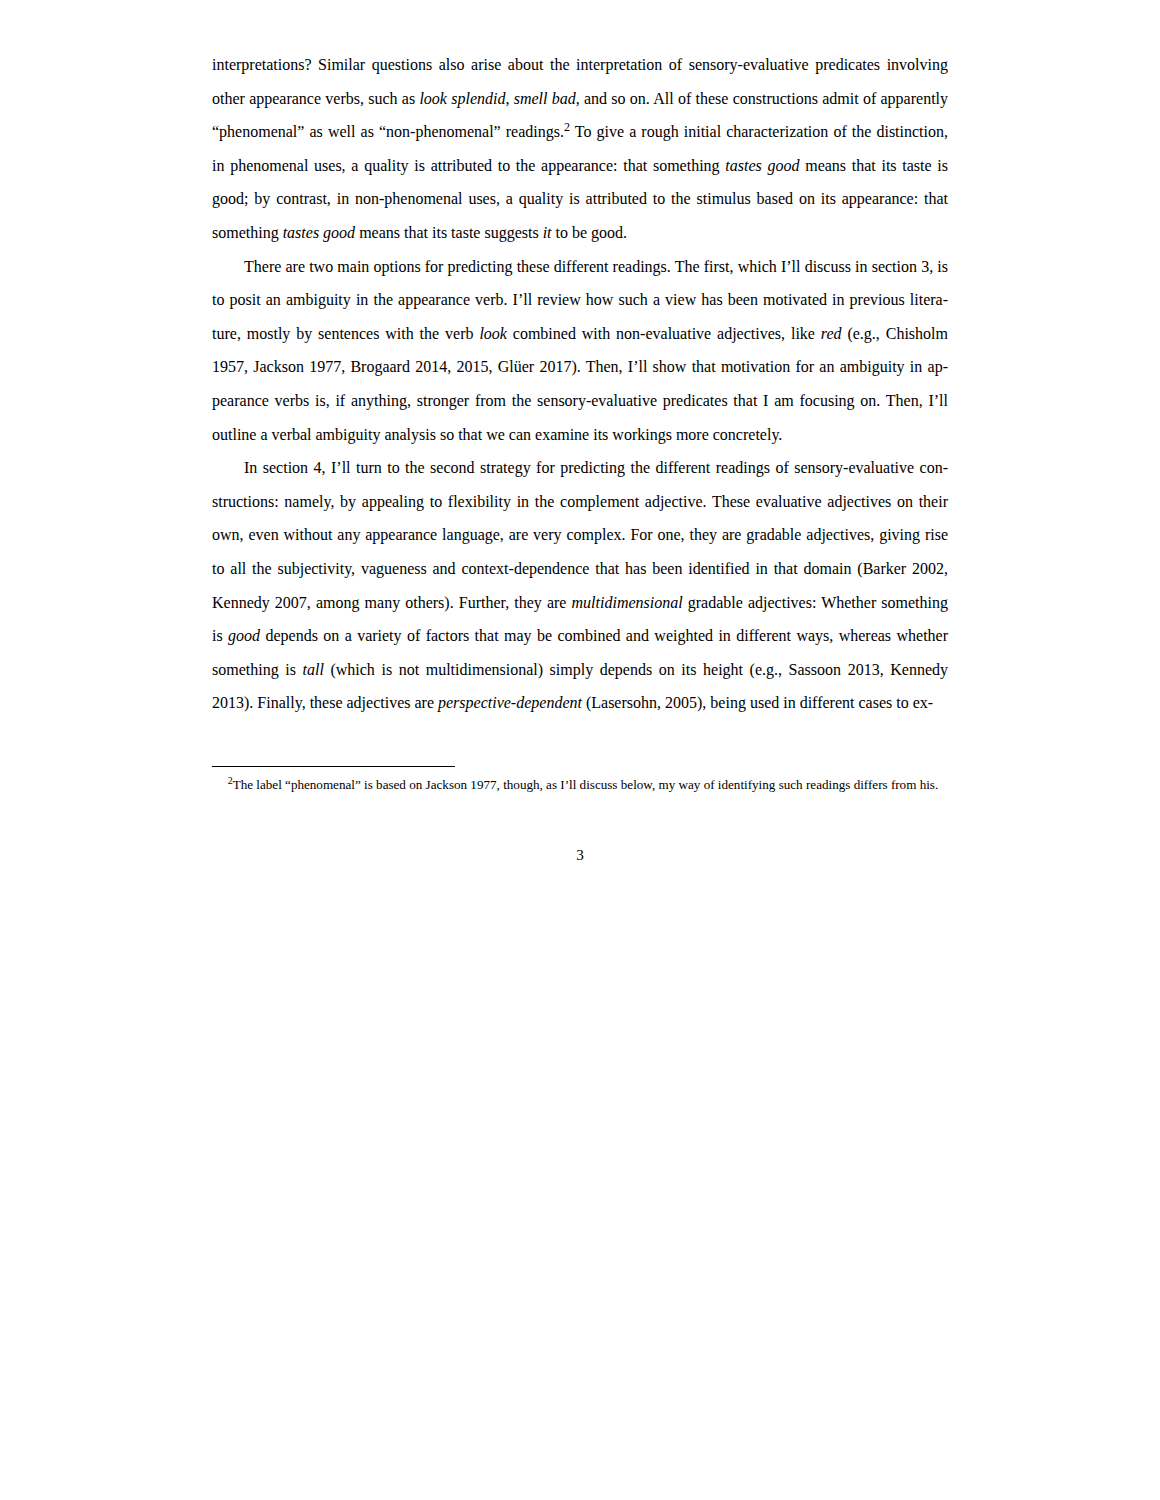interpretations? Similar questions also arise about the interpretation of sensory-evaluative predicates involving other appearance verbs, such as look splendid, smell bad, and so on. All of these constructions admit of apparently “phenomenal” as well as “non-phenomenal” readings.2 To give a rough initial characterization of the distinction, in phenomenal uses, a quality is attributed to the appearance: that something tastes good means that its taste is good; by contrast, in non-phenomenal uses, a quality is attributed to the stimulus based on its appearance: that something tastes good means that its taste suggests it to be good.
There are two main options for predicting these different readings. The first, which I’ll discuss in section 3, is to posit an ambiguity in the appearance verb. I’ll review how such a view has been motivated in previous literature, mostly by sentences with the verb look combined with non-evaluative adjectives, like red (e.g., Chisholm 1957, Jackson 1977, Brogaard 2014, 2015, Glüer 2017). Then, I’ll show that motivation for an ambiguity in appearance verbs is, if anything, stronger from the sensory-evaluative predicates that I am focusing on. Then, I’ll outline a verbal ambiguity analysis so that we can examine its workings more concretely.
In section 4, I’ll turn to the second strategy for predicting the different readings of sensory-evaluative constructions: namely, by appealing to flexibility in the complement adjective. These evaluative adjectives on their own, even without any appearance language, are very complex. For one, they are gradable adjectives, giving rise to all the subjectivity, vagueness and context-dependence that has been identified in that domain (Barker 2002, Kennedy 2007, among many others). Further, they are multidimensional gradable adjectives: Whether something is good depends on a variety of factors that may be combined and weighted in different ways, whereas whether something is tall (which is not multidimensional) simply depends on its height (e.g., Sassoon 2013, Kennedy 2013). Finally, these adjectives are perspective-dependent (Lasersohn, 2005), being used in different cases to ex-
2The label “phenomenal” is based on Jackson 1977, though, as I’ll discuss below, my way of identifying such readings differs from his.
3